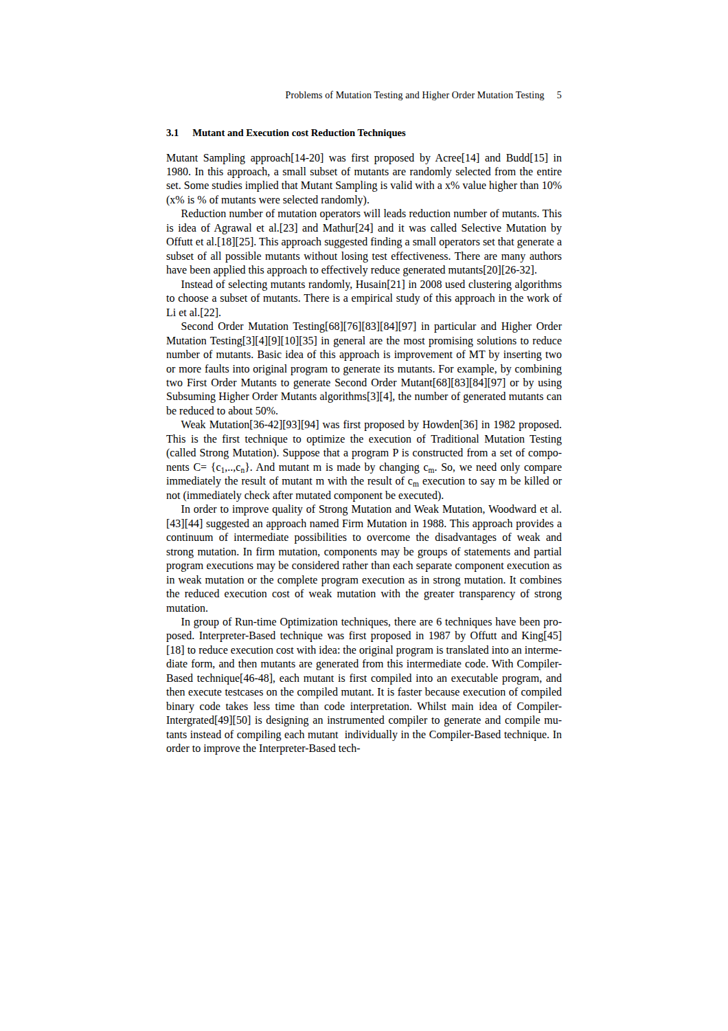Problems of Mutation Testing and Higher Order Mutation Testing 5
3.1 Mutant and Execution cost Reduction Techniques
Mutant Sampling approach[14-20] was first proposed by Acree[14] and Budd[15] in 1980. In this approach, a small subset of mutants are randomly selected from the entire set. Some studies implied that Mutant Sampling is valid with a x% value higher than 10% (x% is % of mutants were selected randomly).
Reduction number of mutation operators will leads reduction number of mutants. This is idea of Agrawal et al.[23] and Mathur[24] and it was called Selective Mutation by Offutt et al.[18][25]. This approach suggested finding a small operators set that generate a subset of all possible mutants without losing test effectiveness. There are many authors have been applied this approach to effectively reduce generated mutants[20][26-32].
Instead of selecting mutants randomly, Husain[21] in 2008 used clustering algorithms to choose a subset of mutants. There is a empirical study of this approach in the work of Li et al.[22].
Second Order Mutation Testing[68][76][83][84][97] in particular and Higher Order Mutation Testing[3][4][9][10][35] in general are the most promising solutions to reduce number of mutants. Basic idea of this approach is improvement of MT by inserting two or more faults into original program to generate its mutants. For example, by combining two First Order Mutants to generate Second Order Mutant[68][83][84][97] or by using Subsuming Higher Order Mutants algorithms[3][4], the number of generated mutants can be reduced to about 50%.
Weak Mutation[36-42][93][94] was first proposed by Howden[36] in 1982 proposed. This is the first technique to optimize the execution of Traditional Mutation Testing (called Strong Mutation). Suppose that a program P is constructed from a set of components C= {c1,..,cn}. And mutant m is made by changing cm. So, we need only compare immediately the result of mutant m with the result of cm execution to say m be killed or not (immediately check after mutated component be executed).
In order to improve quality of Strong Mutation and Weak Mutation, Woodward et al. [43][44] suggested an approach named Firm Mutation in 1988. This approach provides a continuum of intermediate possibilities to overcome the disadvantages of weak and strong mutation. In firm mutation, components may be groups of statements and partial program executions may be considered rather than each separate component execution as in weak mutation or the complete program execution as in strong mutation. It combines the reduced execution cost of weak mutation with the greater transparency of strong mutation.
In group of Run-time Optimization techniques, there are 6 techniques have been proposed. Interpreter-Based technique was first proposed in 1987 by Offutt and King[45][18] to reduce execution cost with idea: the original program is translated into an intermediate form, and then mutants are generated from this intermediate code. With Compiler-Based technique[46-48], each mutant is first compiled into an executable program, and then execute testcases on the compiled mutant. It is faster because execution of compiled binary code takes less time than code interpretation. Whilst main idea of Compiler-Intergrated[49][50] is designing an instrumented compiler to generate and compile mutants instead of compiling each mutant individually in the Compiler-Based technique. In order to improve the Interpreter-Based tech-